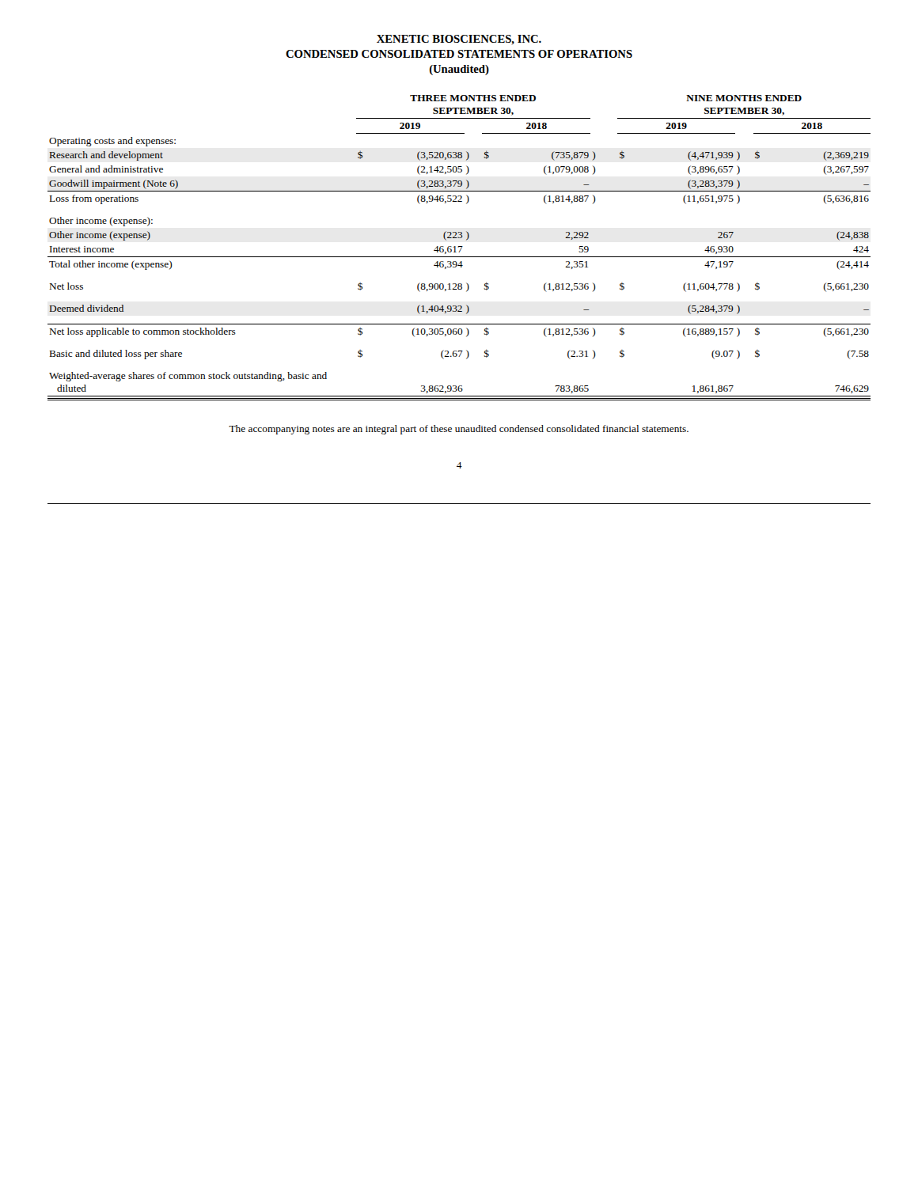XENETIC BIOSCIENCES, INC.
CONDENSED CONSOLIDATED STATEMENTS OF OPERATIONS
(Unaudited)
| | THREE MONTHS ENDED SEPTEMBER 30, | | NINE MONTHS ENDED SEPTEMBER 30, |
| | 2019 | | 2018 | | 2019 | | 2018 |
| Operating costs and expenses: | | | | | | | | | | | |
| Research and development | $ | (3,520,638 | ) | $ | (735,879 | ) | $ | (4,471,939 | ) | $ | (2,369,219 |
| General and administrative | | (2,142,505 | ) | | (1,079,008 | ) | | (3,896,657 | ) | | (3,267,597 |
| Goodwill impairment (Note 6) | | (3,283,379 | ) | | – | | | (3,283,379 | ) | | – |
| Loss from operations | | (8,946,522 | ) | | (1,814,887 | ) | | (11,651,975 | ) | | (5,636,816 |
| Other income (expense): | | | | | | | | | | | |
| Other income (expense) | | (223 | ) | | 2,292 | | | 267 | | | (24,838 |
| Interest income | | 46,617 | | | 59 | | | 46,930 | | | 424 |
| Total other income (expense) | | 46,394 | | | 2,351 | | | 47,197 | | | (24,414 |
| Net loss | $ | (8,900,128 | ) | $ | (1,812,536 | ) | $ | (11,604,778 | ) | $ | (5,661,230 |
| Deemed dividend | | (1,404,932 | ) | | – | | | (5,284,379 | ) | | – |
| Net loss applicable to common stockholders | $ | (10,305,060 | ) | $ | (1,812,536 | ) | $ | (16,889,157 | ) | $ | (5,661,230 |
| Basic and diluted loss per share | $ | (2.67 | ) | $ | (2.31 | ) | $ | (9.07 | ) | $ | (7.58 |
| Weighted-average shares of common stock outstanding, basic and diluted | | 3,862,936 | | | 783,865 | | | 1,861,867 | | | 746,629 |
The accompanying notes are an integral part of these unaudited condensed consolidated financial statements.
4